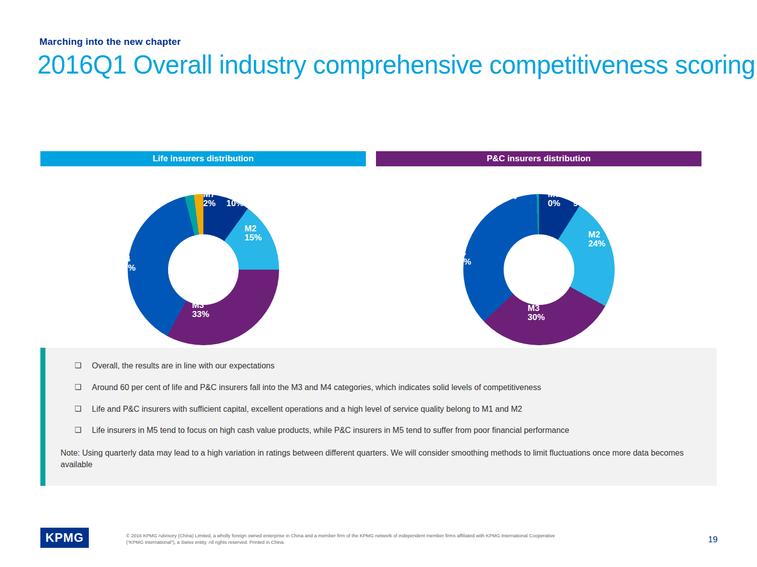Marching into the new chapter
2016Q1 Overall industry comprehensive competitiveness scoring results
Life insurers distribution
M1
10%
M2
15%
M3
33%
M4
27%
M5
11%
M6
2%
M7
2%
P&C insurers distribution
M1
9%
M2
24%
M3
30%
M4
26%
M5
11%
M6
0%
M7
0%
Overall, the results are in line with our expectations
Around 60 per cent of life and P&C insurers fall into the M3 and M4 categories, which indicates solid levels of competitiveness
Life and P&C insurers with sufficient capital, excellent operations and a high level of service quality belong to M1 and M2
Life insurers in M5 tend to focus on high cash value products, while P&C insurers in M5 tend to suffer from poor financial performance
Note: Using quarterly data may lead to a high variation in ratings between different quarters. We will consider smoothing methods to limit fluctuations once more data becomes available
KPMG
© 2016 KPMG Advisory (China) Limited, a wholly foreign owned enterprise in China and a member firm of the KPMG network of independent member firms affiliated with KPMG International Cooperative
(“KPMG International”), a Swiss entity. All rights reserved. Printed in China.
19